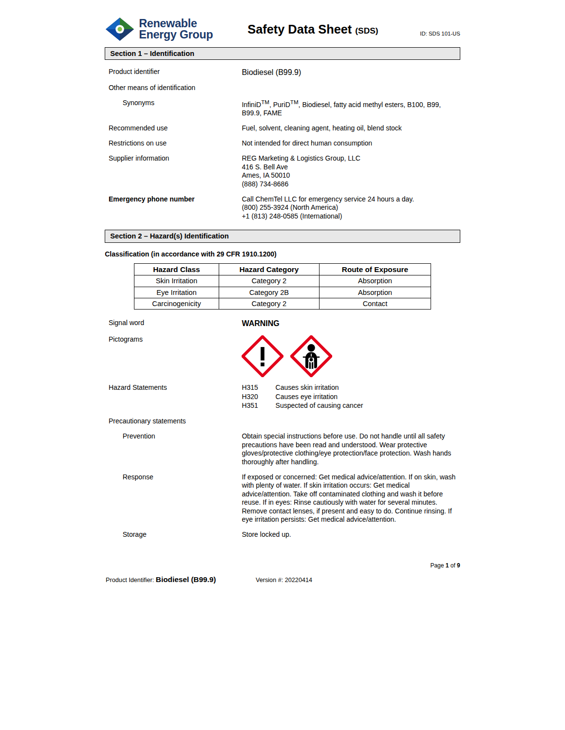RenewableEnergy Group
Safety Data Sheet (SDS)
ID: SDS 101-US
Section 1 – Identification
| Product identifier | Biodiesel (B99.9) |
| Other means of identification | |
| Synonyms | InfiniD TM , PuriD TM , Biodiesel, fatty acid methyl esters, B100, B99, B99.9, FAME |
| Recommended use | Fuel, solvent, cleaning agent, heating oil, blend stock |
| Restrictions on use | Not intended for direct human consumption |
| Supplier information | REG Marketing & Logistics Group, LLC 416 S. Bell Ave Ames, IA 50010 (888) 734-8686 |
| Emergency phone number | Call ChemTel LLC for emergency service 24 hours a day. (800) 255-3924 (North America) +1 (813) 248-0585 (International) |
Section 2 – Hazard(s) Identification
Classification (in accordance with 29 CFR 1910.1200)
| Hazard Class | Hazard Category | Route of Exposure |
| --- | --- | --- |
| Skin Irritation | Category 2 | Absorption |
| Eye Irritation | Category 2B | Absorption |
| Carcinogenicity | Category 2 | Contact |
| Signal word | WARNING |
| Pictograms | |
| Hazard Statements | / H315 / Causes skin irritation / / H320 / Causes eye irritation / / H351 / Suspected of causing cancer / |
| Precautionary statements | |
| Prevention | Obtain special instructions before use. Do not handle until all safety precautions have been read and understood. Wear protective gloves/protective clothing/eye protection/face protection. Wash hands thoroughly after handling. |
| Response | If exposed or concerned: Get medical advice/attention. If on skin, wash with plenty of water. If skin irritation occurs: Get medical advice/attention. Take off contaminated clothing and wash it before reuse. If in eyes: Rinse cautiously with water for several minutes. Remove contact lenses, if present and easy to do. Continue rinsing. If eye irritation persists: Get medical advice/attention. |
| Storage | Store locked up. |
Page 1 of 9
Product Identifier: Biodiesel (B99.9)
Version #: 20220414